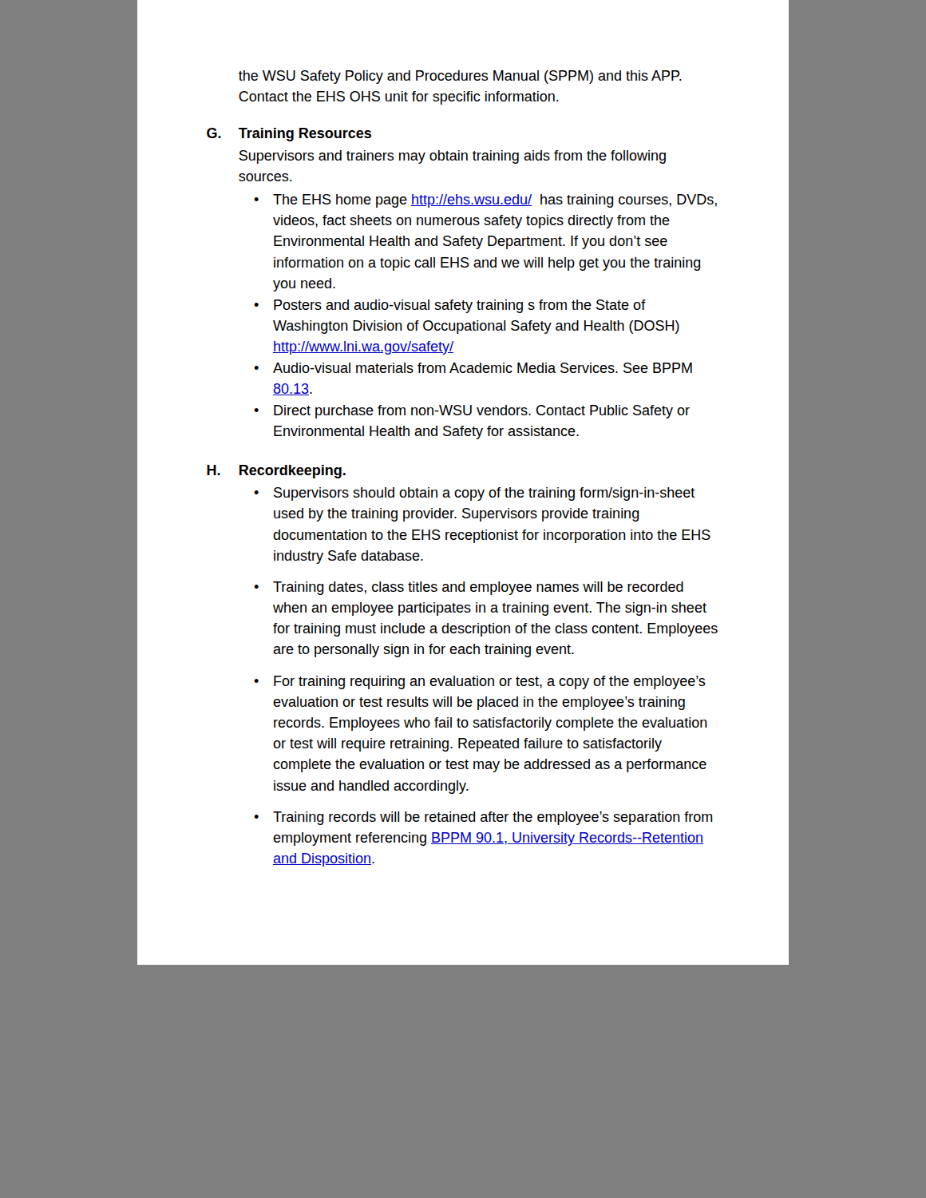the WSU Safety Policy and Procedures Manual (SPPM) and this APP. Contact the EHS OHS unit for specific information.
G. Training Resources
Supervisors and trainers may obtain training aids from the following sources.
The EHS home page http://ehs.wsu.edu/ has training courses, DVDs, videos, fact sheets on numerous safety topics directly from the Environmental Health and Safety Department. If you don’t see information on a topic call EHS and we will help get you the training you need.
Posters and audio-visual safety training s from the State of Washington Division of Occupational Safety and Health (DOSH) http://www.lni.wa.gov/safety/
Audio-visual materials from Academic Media Services. See BPPM 80.13.
Direct purchase from non-WSU vendors. Contact Public Safety or Environmental Health and Safety for assistance.
H. Recordkeeping.
Supervisors should obtain a copy of the training form/sign-in-sheet used by the training provider. Supervisors provide training documentation to the EHS receptionist for incorporation into the EHS industry Safe database.
Training dates, class titles and employee names will be recorded when an employee participates in a training event. The sign-in sheet for training must include a description of the class content. Employees are to personally sign in for each training event.
For training requiring an evaluation or test, a copy of the employee’s evaluation or test results will be placed in the employee’s training records. Employees who fail to satisfactorily complete the evaluation or test will require retraining. Repeated failure to satisfactorily complete the evaluation or test may be addressed as a performance issue and handled accordingly.
Training records will be retained after the employee’s separation from employment referencing BPPM 90.1, University Records--Retention and Disposition.